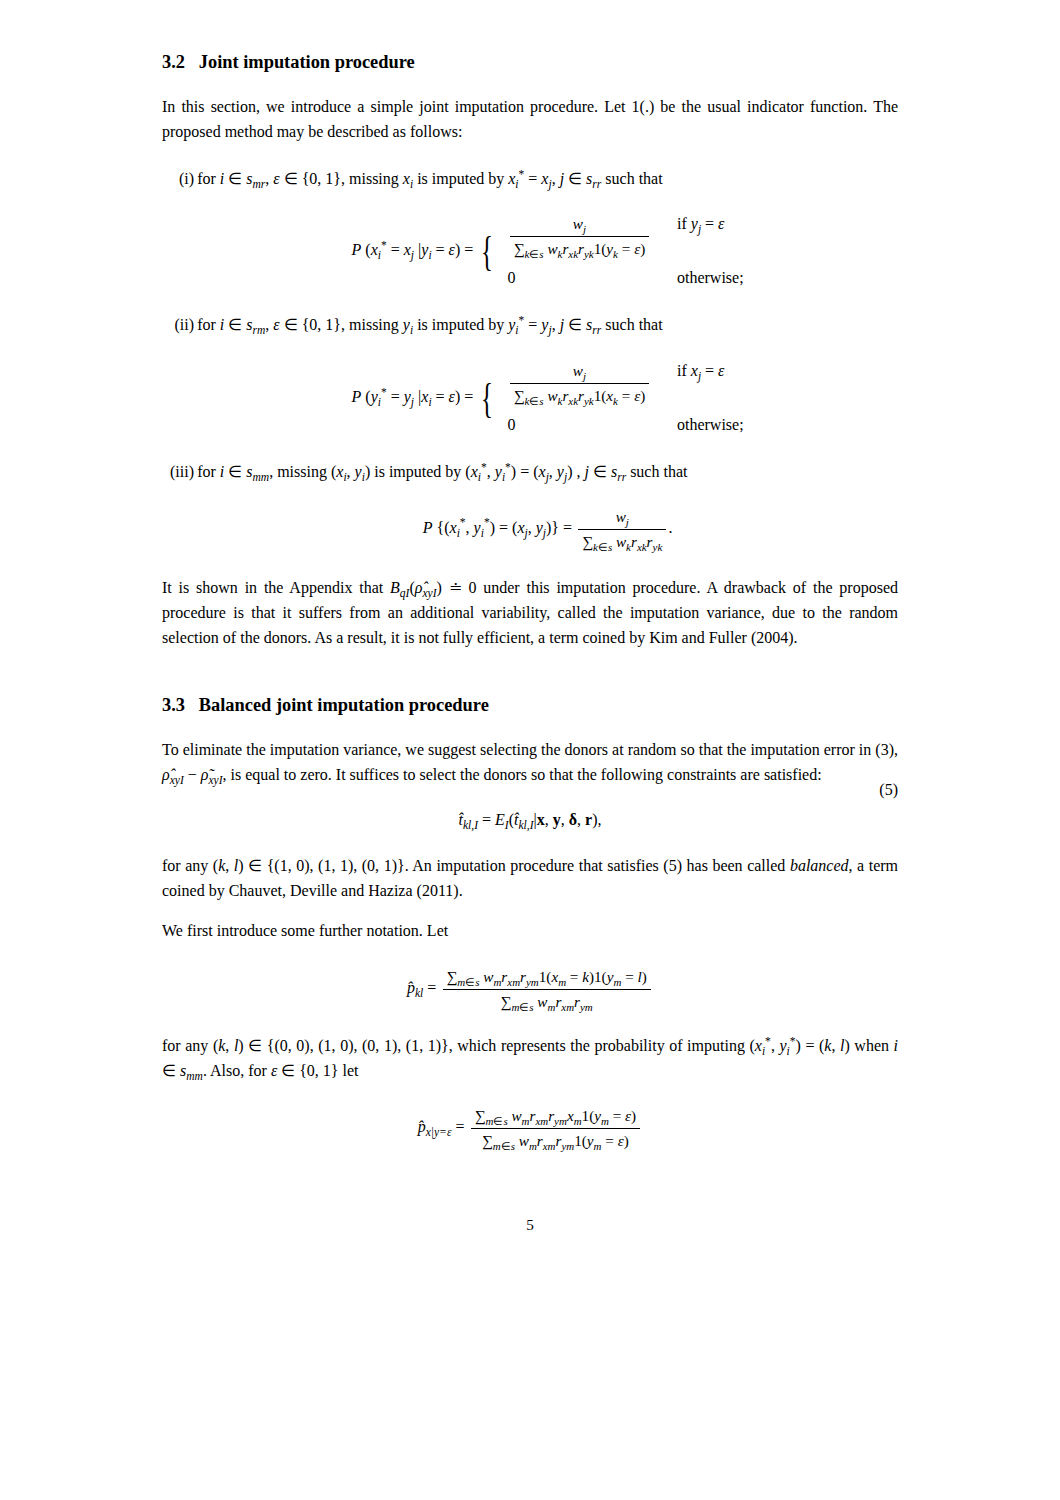3.2 Joint imputation procedure
In this section, we introduce a simple joint imputation procedure. Let 1(.) be the usual indicator function. The proposed method may be described as follows:
for i ∈ smr, ε ∈ {0, 1}, missing xi is imputed by xi* = xj, j ∈ srr such that
P (xi* = xj |yi = ε) = { wj∑k∈s wkrxkryk1(yk = ε) if yj = ε 0 otherwise;
for i ∈ srm, ε ∈ {0, 1}, missing yi is imputed by yi* = yj, j ∈ srr such that
P (yi* = yj |xi = ε) = { wj∑k∈s wkrxkryk1(xk = ε) if xj = ε 0 otherwise;
for i ∈ smm, missing (xi, yi) is imputed by (xi*, yi*) = (xj, yj) , j ∈ srr such that
P {(xi*, yi*) = (xj, yj)} = wj∑k∈s wkrxkryk.
It is shown in the Appendix that BqI(ρ̂xyI) ≐ 0 under this imputation procedure. A drawback of the proposed procedure is that it suffers from an additional variability, called the imputation variance, due to the random selection of the donors. As a result, it is not fully efficient, a term coined by Kim and Fuller (2004).
3.3 Balanced joint imputation procedure
To eliminate the imputation variance, we suggest selecting the donors at random so that the imputation error in (3), ρ̂xyI − ρ̃xyI, is equal to zero. It suffices to select the donors so that the following constraints are satisfied:
t̂kl,I = EI(t̂kl,I|x, y, δ, r), (5)
for any (k, l) ∈ {(1, 0), (1, 1), (0, 1)}. An imputation procedure that satisfies (5) has been called balanced, a term coined by Chauvet, Deville and Haziza (2011).
We first introduce some further notation. Let
p̂kl = ∑m∈s wmrxmrym1(xm = k)1(ym = l) ∑m∈s wmrxmrym
for any (k, l) ∈ {(0, 0), (1, 0), (0, 1), (1, 1)}, which represents the probability of imputing (xi*, yi*) = (k, l) when i ∈ smm. Also, for ε ∈ {0, 1} let
p̂x|y=ε = ∑m∈s wmrxmrymxm1(ym = ε) ∑m∈s wmrxmrym1(ym = ε)
5